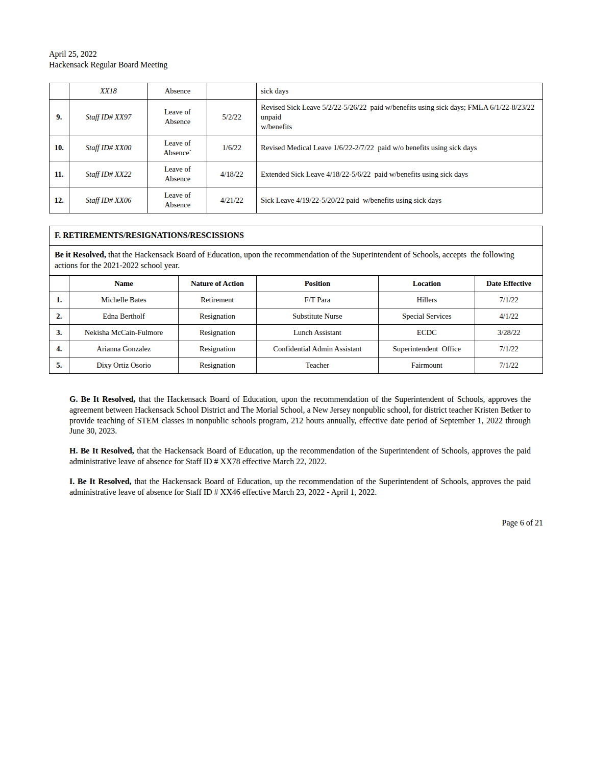April 25, 2022
Hackensack Regular Board Meeting
| | XX18 | Absence | | sick days |
| 9. | Staff ID# XX97 | Leave of Absence | 5/2/22 | Revised Sick Leave 5/2/22-5/26/22 paid w/benefits using sick days; FMLA 6/1/22-8/23/22 unpaid w/benefits |
| 10. | Staff ID# XX00 | Leave of Absence` | 1/6/22 | Revised Medical Leave 1/6/22-2/7/22 paid w/o benefits using sick days |
| 11. | Staff ID# XX22 | Leave of Absence | 4/18/22 | Extended Sick Leave 4/18/22-5/6/22 paid w/benefits using sick days |
| 12. | Staff ID# XX06 | Leave of Absence | 4/21/22 | Sick Leave 4/19/22-5/20/22 paid w/benefits using sick days |
F. RETIREMENTS/RESIGNATIONS/RESCISSIONS
Be it Resolved, that the Hackensack Board of Education, upon the recommendation of the Superintendent of Schools, accepts the following actions for the 2021-2022 school year.
| | Name | Nature of Action | Position | Location | Date Effective |
| --- | --- | --- | --- | --- | --- |
| 1. | Michelle Bates | Retirement | F/T Para | Hillers | 7/1/22 |
| 2. | Edna Bertholf | Resignation | Substitute Nurse | Special Services | 4/1/22 |
| 3. | Nekisha McCain-Fulmore | Resignation | Lunch Assistant | ECDC | 3/28/22 |
| 4. | Arianna Gonzalez | Resignation | Confidential Admin Assistant | Superintendent Office | 7/1/22 |
| 5. | Dixy Ortiz Osorio | Resignation | Teacher | Fairmount | 7/1/22 |
G. Be It Resolved, that the Hackensack Board of Education, upon the recommendation of the Superintendent of Schools, approves the agreement between Hackensack School District and The Morial School, a New Jersey nonpublic school, for district teacher Kristen Betker to provide teaching of STEM classes in nonpublic schools program, 212 hours annually, effective date period of September 1, 2022 through June 30, 2023.
H. Be It Resolved, that the Hackensack Board of Education, up the recommendation of the Superintendent of Schools, approves the paid administrative leave of absence for Staff ID # XX78 effective March 22, 2022.
I. Be It Resolved, that the Hackensack Board of Education, up the recommendation of the Superintendent of Schools, approves the paid administrative leave of absence for Staff ID # XX46 effective March 23, 2022 - April 1, 2022.
Page 6 of 21